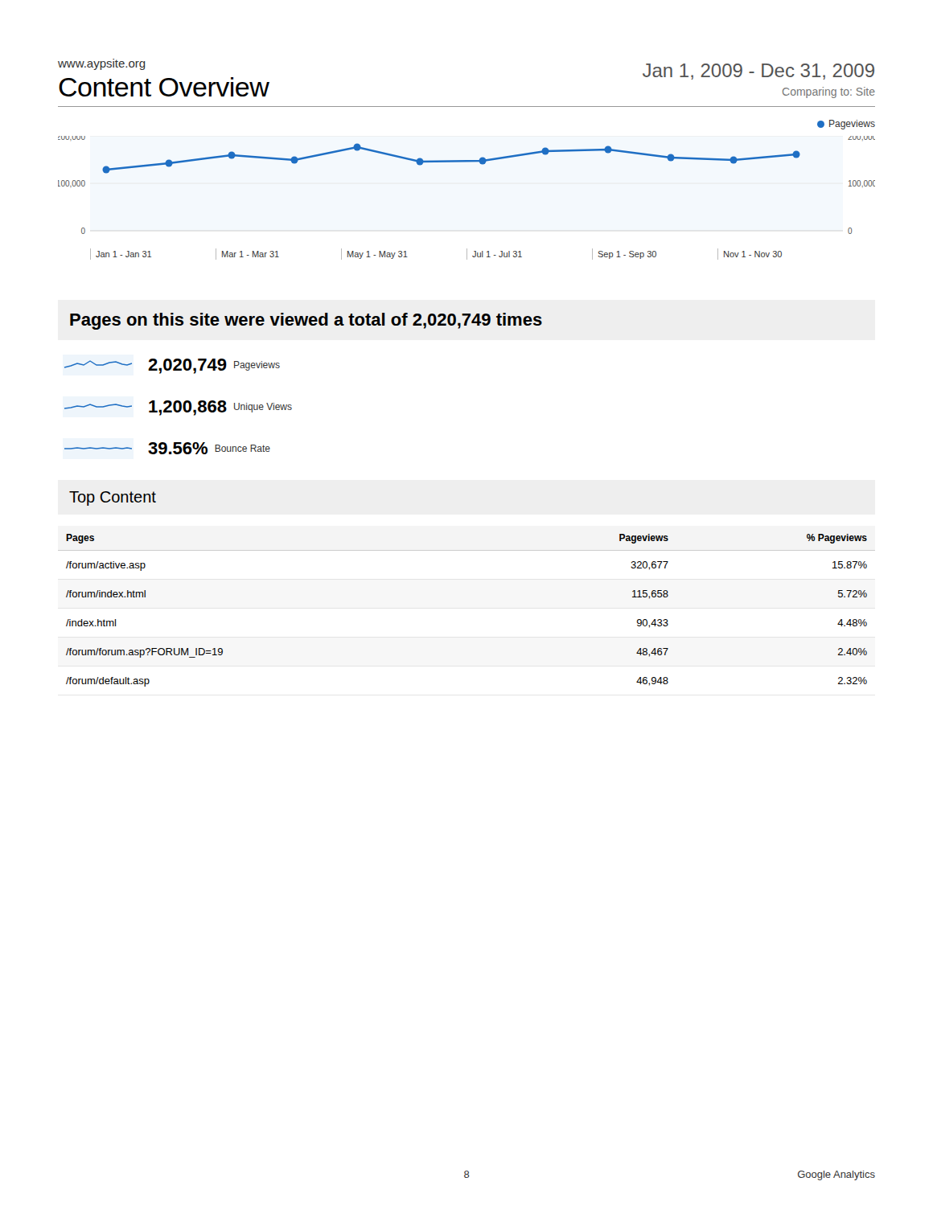www.aypsite.org
Content Overview
Jan 1, 2009 - Dec 31, 2009
Comparing to: Site
Pageviews
200,000 100,000 0 200,000 100,000 0
Jan 1 - Jan 31 Mar 1 - Mar 31 May 1 - May 31 Jul 1 - Jul 31 Sep 1 - Sep 30 Nov 1 - Nov 30
Pages on this site were viewed a total of 2,020,749 times
2,020,749 Pageviews
1,200,868 Unique Views
39.56% Bounce Rate
Top Content
| Pages | Pageviews | % Pageviews |
| --- | --- | --- |
| /forum/active.asp | 320,677 | 15.87% |
| /forum/index.html | 115,658 | 5.72% |
| /index.html | 90,433 | 4.48% |
| /forum/forum.asp?FORUM_ID=19 | 48,467 | 2.40% |
| /forum/default.asp | 46,948 | 2.32% |
8
Google Analytics